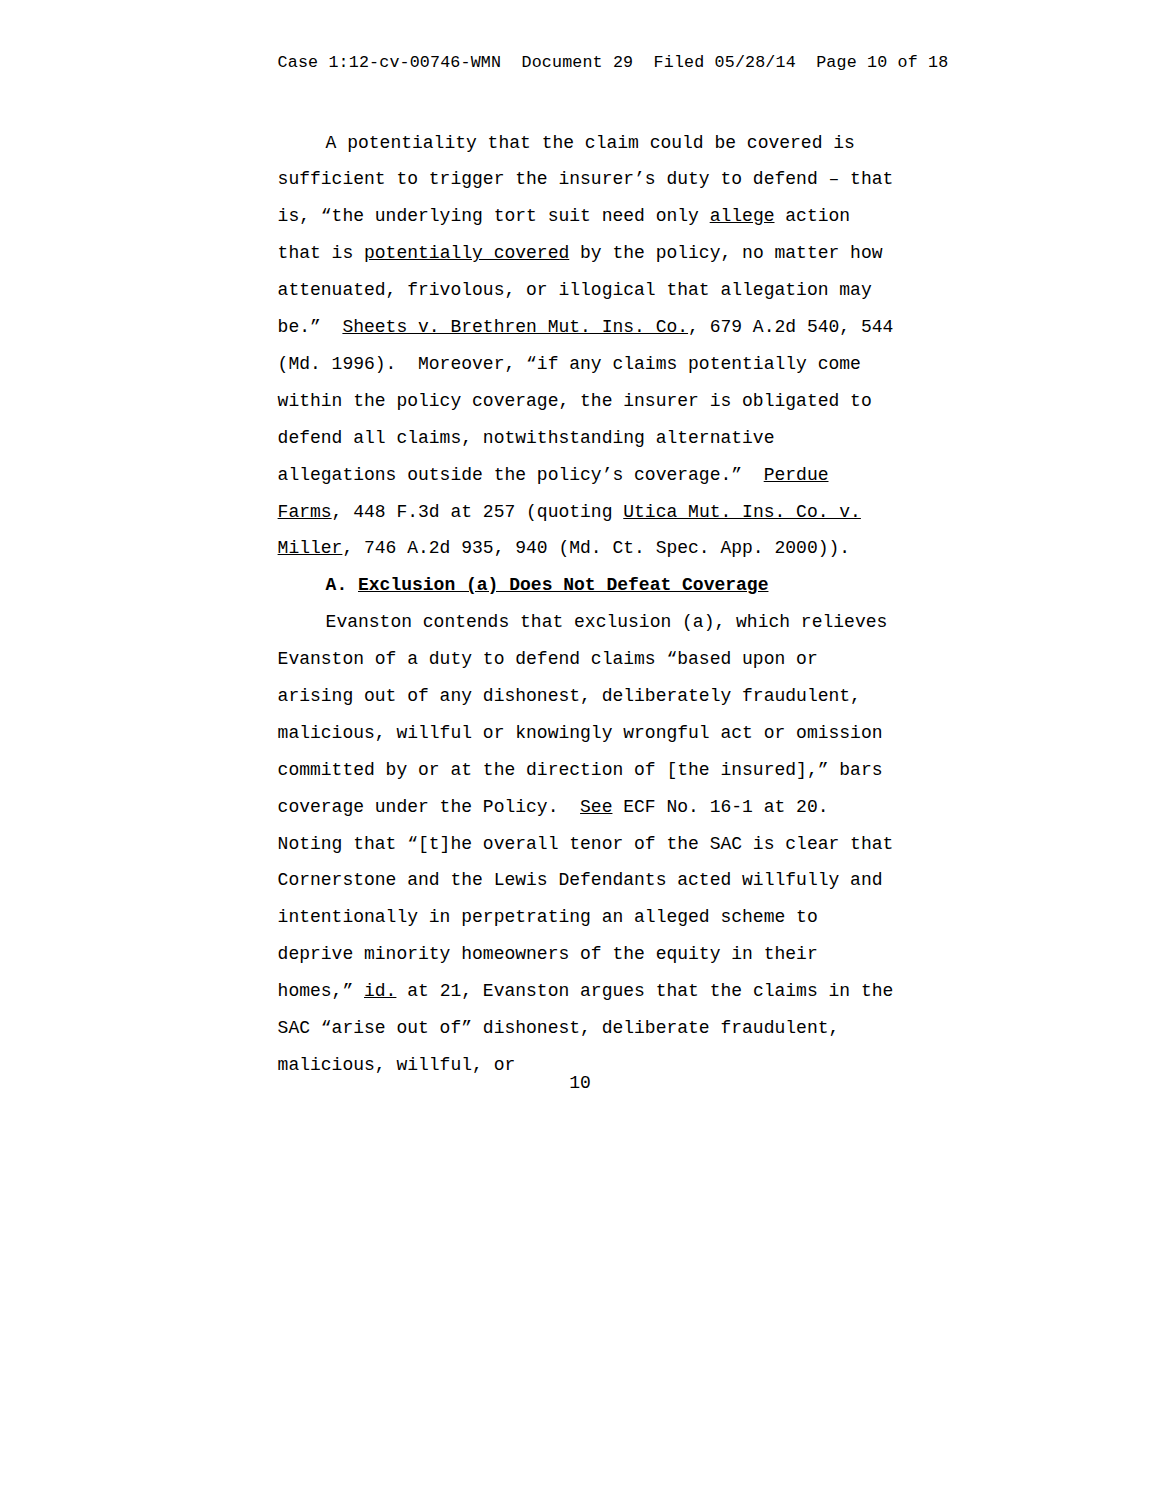Case 1:12-cv-00746-WMN Document 29 Filed 05/28/14 Page 10 of 18
A potentiality that the claim could be covered is sufficient to trigger the insurer’s duty to defend – that is, “the underlying tort suit need only allege action that is potentially covered by the policy, no matter how attenuated, frivolous, or illogical that allegation may be.” Sheets v. Brethren Mut. Ins. Co., 679 A.2d 540, 544 (Md. 1996). Moreover, “if any claims potentially come within the policy coverage, the insurer is obligated to defend all claims, notwithstanding alternative allegations outside the policy’s coverage.” Perdue Farms, 448 F.3d at 257 (quoting Utica Mut. Ins. Co. v. Miller, 746 A.2d 935, 940 (Md. Ct. Spec. App. 2000)).
A. Exclusion (a) Does Not Defeat Coverage
Evanston contends that exclusion (a), which relieves Evanston of a duty to defend claims “based upon or arising out of any dishonest, deliberately fraudulent, malicious, willful or knowingly wrongful act or omission committed by or at the direction of [the insured],” bars coverage under the Policy. See ECF No. 16-1 at 20. Noting that “[t]he overall tenor of the SAC is clear that Cornerstone and the Lewis Defendants acted willfully and intentionally in perpetrating an alleged scheme to deprive minority homeowners of the equity in their homes,” id. at 21, Evanston argues that the claims in the SAC “arise out of” dishonest, deliberate fraudulent, malicious, willful, or
10